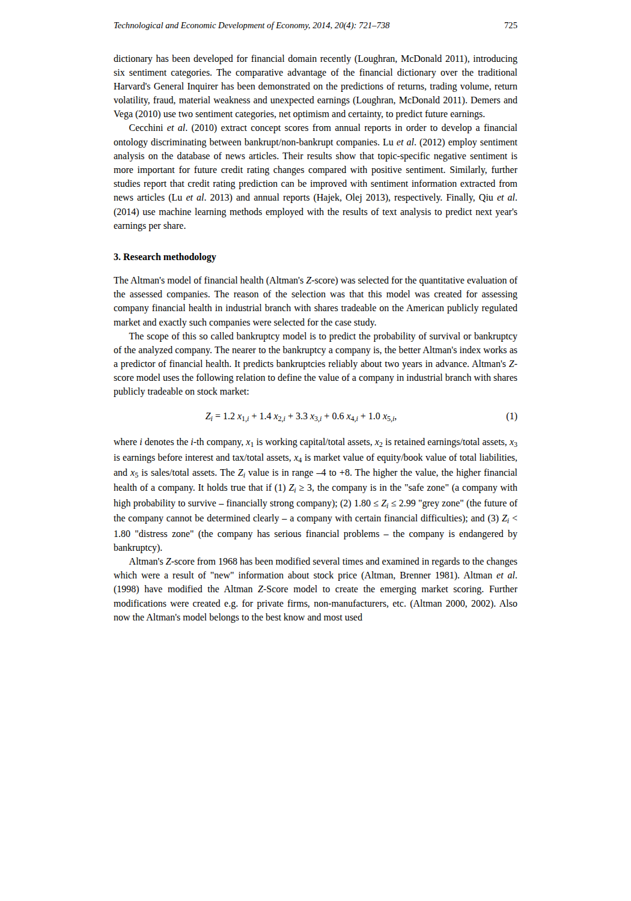Technological and Economic Development of Economy, 2014, 20(4): 721–738 725
dictionary has been developed for financial domain recently (Loughran, McDonald 2011), introducing six sentiment categories. The comparative advantage of the financial dictionary over the traditional Harvard's General Inquirer has been demonstrated on the predictions of returns, trading volume, return volatility, fraud, material weakness and unexpected earnings (Loughran, McDonald 2011). Demers and Vega (2010) use two sentiment categories, net optimism and certainty, to predict future earnings.
Cecchini et al. (2010) extract concept scores from annual reports in order to develop a financial ontology discriminating between bankrupt/non-bankrupt companies. Lu et al. (2012) employ sentiment analysis on the database of news articles. Their results show that topic-specific negative sentiment is more important for future credit rating changes compared with positive sentiment. Similarly, further studies report that credit rating prediction can be improved with sentiment information extracted from news articles (Lu et al. 2013) and annual reports (Hajek, Olej 2013), respectively. Finally, Qiu et al. (2014) use machine learning methods employed with the results of text analysis to predict next year's earnings per share.
3. Research methodology
The Altman's model of financial health (Altman's Z-score) was selected for the quantitative evaluation of the assessed companies. The reason of the selection was that this model was created for assessing company financial health in industrial branch with shares tradeable on the American publicly regulated market and exactly such companies were selected for the case study.
The scope of this so called bankruptcy model is to predict the probability of survival or bankruptcy of the analyzed company. The nearer to the bankruptcy a company is, the better Altman's index works as a predictor of financial health. It predicts bankruptcies reliably about two years in advance. Altman's Z-score model uses the following relation to define the value of a company in industrial branch with shares publicly tradeable on stock market:
Zi = 1.2 x1,i + 1.4 x2,i + 3.3 x3,i + 0.6 x4,i + 1.0 x5,i, (1)
where i denotes the i-th company, x1 is working capital/total assets, x2 is retained earnings/total assets, x3 is earnings before interest and tax/total assets, x4 is market value of equity/book value of total liabilities, and x5 is sales/total assets. The Zi value is in range –4 to +8. The higher the value, the higher financial health of a company. It holds true that if (1) Zi ≥ 3, the company is in the "safe zone" (a company with high probability to survive – financially strong company); (2) 1.80 ≤ Zi ≤ 2.99 "grey zone" (the future of the company cannot be determined clearly – a company with certain financial difficulties); and (3) Zi < 1.80 "distress zone" (the company has serious financial problems – the company is endangered by bankruptcy).
Altman's Z-score from 1968 has been modified several times and examined in regards to the changes which were a result of "new" information about stock price (Altman, Brenner 1981). Altman et al. (1998) have modified the Altman Z-Score model to create the emerging market scoring. Further modifications were created e.g. for private firms, non-manufacturers, etc. (Altman 2000, 2002). Also now the Altman's model belongs to the best know and most used